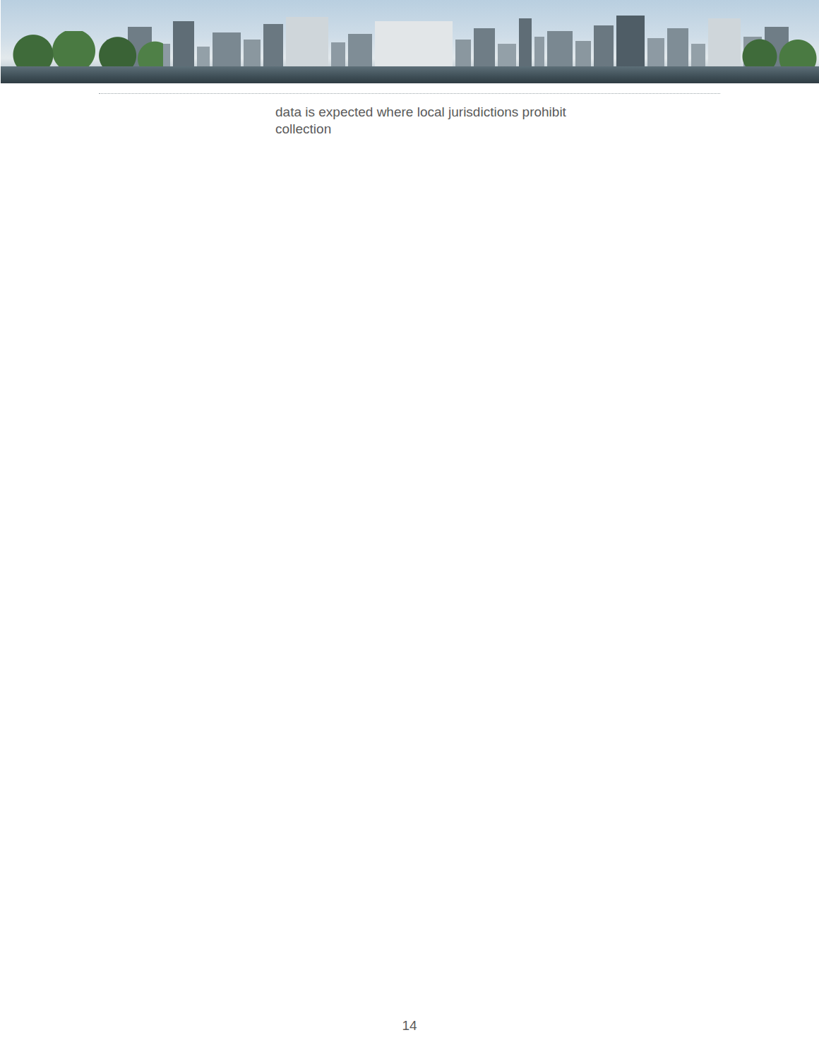data is expected where local jurisdictions prohibit collection
14